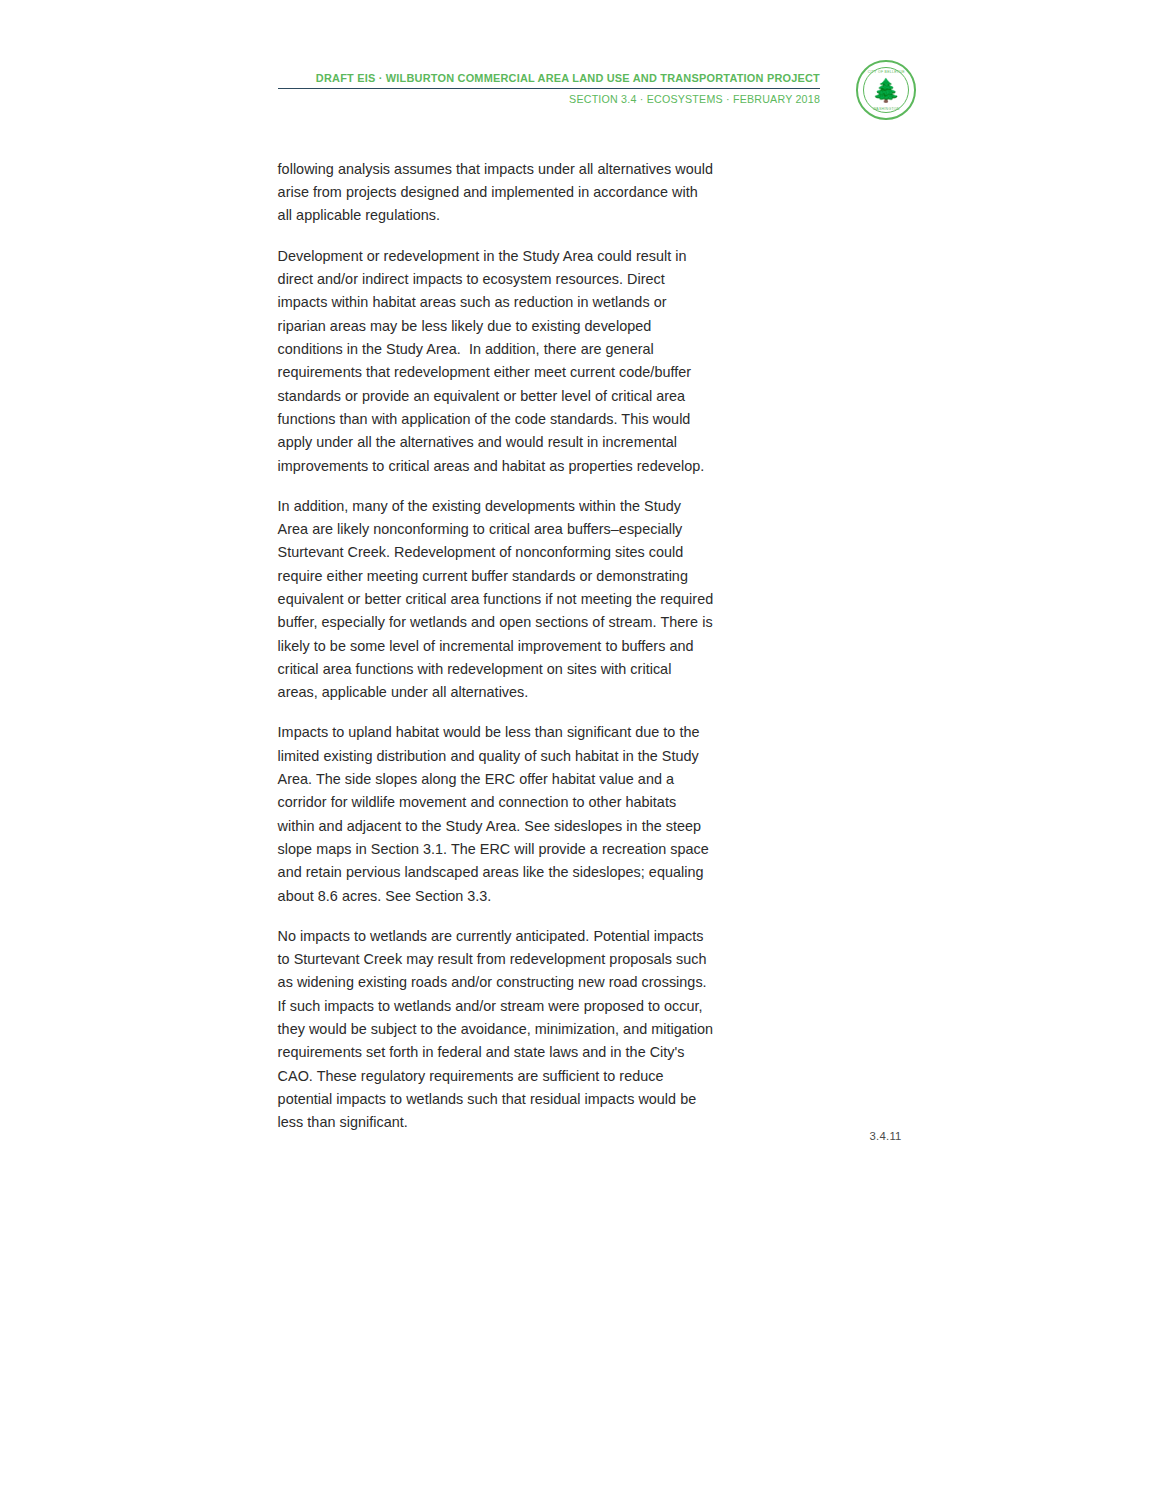Draft EIS · Wilburton Commercial Area Land Use and Transportation Project
Section 3.4 · Ecosystems · February 2018
CITY OF BELLEVUE 🌲 WASHINGTON
following analysis assumes that impacts under all alternatives would arise from projects designed and implemented in accordance with all applicable regulations.
Development or redevelopment in the Study Area could result in direct and/or indirect impacts to ecosystem resources. Direct impacts within habitat areas such as reduction in wetlands or riparian areas may be less likely due to existing developed conditions in the Study Area. In addition, there are general requirements that redevelopment either meet current code/buffer standards or provide an equivalent or better level of critical area functions than with application of the code standards. This would apply under all the alternatives and would result in incremental improvements to critical areas and habitat as properties redevelop.
In addition, many of the existing developments within the Study Area are likely nonconforming to critical area buffers–especially Sturtevant Creek. Redevelopment of nonconforming sites could require either meeting current buffer standards or demonstrating equivalent or better critical area functions if not meeting the required buffer, especially for wetlands and open sections of stream. There is likely to be some level of incremental improvement to buffers and critical area functions with redevelopment on sites with critical areas, applicable under all alternatives.
Impacts to upland habitat would be less than significant due to the limited existing distribution and quality of such habitat in the Study Area. The side slopes along the ERC offer habitat value and a corridor for wildlife movement and connection to other habitats within and adjacent to the Study Area. See sideslopes in the steep slope maps in Section 3.1. The ERC will provide a recreation space and retain pervious landscaped areas like the sideslopes; equaling about 8.6 acres. See Section 3.3.
No impacts to wetlands are currently anticipated. Potential impacts to Sturtevant Creek may result from redevelopment proposals such as widening existing roads and/or constructing new road crossings. If such impacts to wetlands and/or stream were proposed to occur, they would be subject to the avoidance, minimization, and mitigation requirements set forth in federal and state laws and in the City's CAO. These regulatory requirements are sufficient to reduce potential impacts to wetlands such that residual impacts would be less than significant.
3.4.11